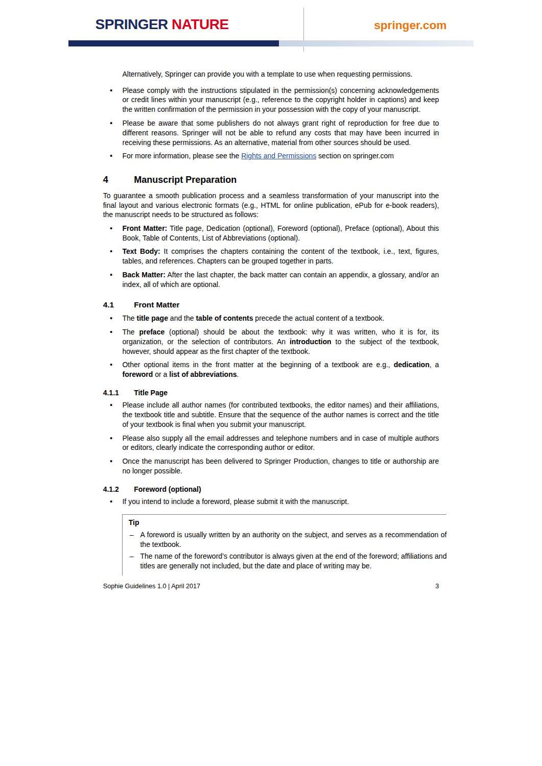SPRINGER NATURE
springer.com
Alternatively, Springer can provide you with a template to use when requesting permissions.
Please comply with the instructions stipulated in the permission(s) concerning acknowledgements or credit lines within your manuscript (e.g., reference to the copyright holder in captions) and keep the written confirmation of the permission in your possession with the copy of your manuscript.
Please be aware that some publishers do not always grant right of reproduction for free due to different reasons. Springer will not be able to refund any costs that may have been incurred in receiving these permissions. As an alternative, material from other sources should be used.
For more information, please see the Rights and Permissions section on springer.com
4 Manuscript Preparation
To guarantee a smooth publication process and a seamless transformation of your manuscript into the final layout and various electronic formats (e.g., HTML for online publication, ePub for e-book readers), the manuscript needs to be structured as follows:
Front Matter: Title page, Dedication (optional), Foreword (optional), Preface (optional), About this Book, Table of Contents, List of Abbreviations (optional).
Text Body: It comprises the chapters containing the content of the textbook, i.e., text, figures, tables, and references. Chapters can be grouped together in parts.
Back Matter: After the last chapter, the back matter can contain an appendix, a glossary, and/or an index, all of which are optional.
4.1 Front Matter
The title page and the table of contents precede the actual content of a textbook.
The preface (optional) should be about the textbook: why it was written, who it is for, its organization, or the selection of contributors. An introduction to the subject of the textbook, however, should appear as the first chapter of the textbook.
Other optional items in the front matter at the beginning of a textbook are e.g., dedication, a foreword or a list of abbreviations.
4.1.1 Title Page
Please include all author names (for contributed textbooks, the editor names) and their affiliations, the textbook title and subtitle. Ensure that the sequence of the author names is correct and the title of your textbook is final when you submit your manuscript.
Please also supply all the email addresses and telephone numbers and in case of multiple authors or editors, clearly indicate the corresponding author or editor.
Once the manuscript has been delivered to Springer Production, changes to title or authorship are no longer possible.
4.1.2 Foreword (optional)
If you intend to include a foreword, please submit it with the manuscript.
Tip
A foreword is usually written by an authority on the subject, and serves as a recommendation of the textbook.
The name of the foreword’s contributor is always given at the end of the foreword; affiliations and titles are generally not included, but the date and place of writing may be.
Sophie Guidelines 1.0 | April 2017
3